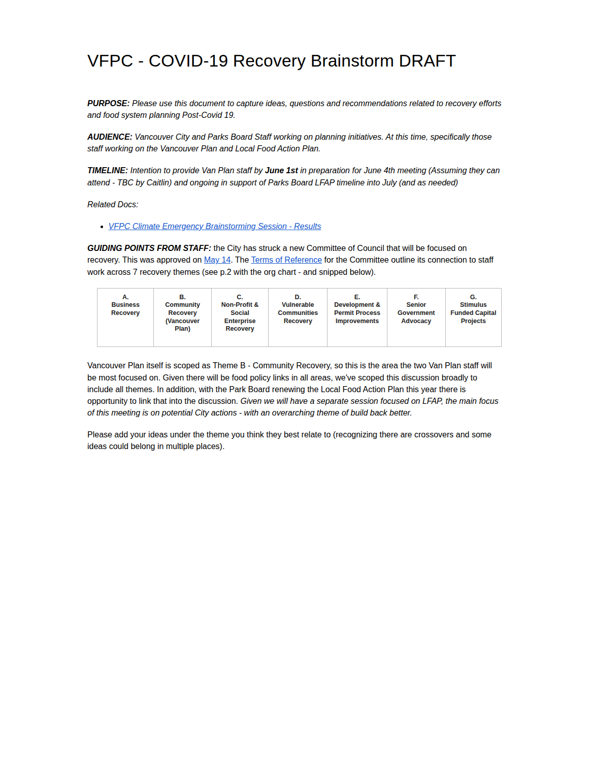VFPC - COVID-19 Recovery Brainstorm DRAFT
PURPOSE: Please use this document to capture ideas, questions and recommendations related to recovery efforts and food system planning Post-Covid 19.
AUDIENCE: Vancouver City and Parks Board Staff working on planning initiatives. At this time, specifically those staff working on the Vancouver Plan and Local Food Action Plan.
TIMELINE: Intention to provide Van Plan staff by June 1st in preparation for June 4th meeting (Assuming they can attend - TBC by Caitlin) and ongoing in support of Parks Board LFAP timeline into July (and as needed)
Related Docs:
VFPC Climate Emergency Brainstorming Session - Results
GUIDING POINTS FROM STAFF: the City has struck a new Committee of Council that will be focused on recovery. This was approved on May 14. The Terms of Reference for the Committee outline its connection to staff work across 7 recovery themes (see p.2 with the org chart - and snipped below).
| A. Business Recovery | B. Community Recovery (Vancouver Plan) | C. Non-Profit & Social Enterprise Recovery | D. Vulnerable Communities Recovery | E. Development & Permit Process Improvements | F. Senior Government Advocacy | G. Stimulus Funded Capital Projects |
Vancouver Plan itself is scoped as Theme B - Community Recovery, so this is the area the two Van Plan staff will be most focused on. Given there will be food policy links in all areas, we've scoped this discussion broadly to include all themes. In addition, with the Park Board renewing the Local Food Action Plan this year there is opportunity to link that into the discussion. Given we will have a separate session focused on LFAP, the main focus of this meeting is on potential City actions - with an overarching theme of build back better.
Please add your ideas under the theme you think they best relate to (recognizing there are crossovers and some ideas could belong in multiple places).